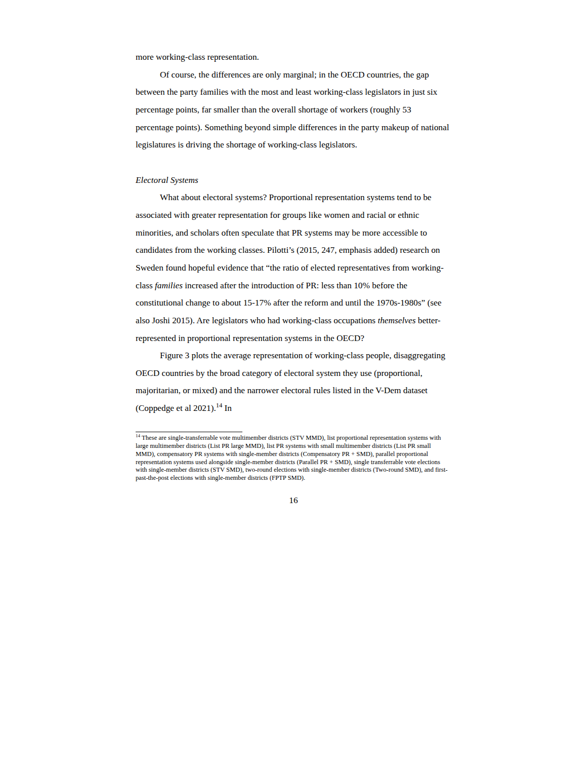more working-class representation.
Of course, the differences are only marginal; in the OECD countries, the gap between the party families with the most and least working-class legislators in just six percentage points, far smaller than the overall shortage of workers (roughly 53 percentage points). Something beyond simple differences in the party makeup of national legislatures is driving the shortage of working-class legislators.
Electoral Systems
What about electoral systems? Proportional representation systems tend to be associated with greater representation for groups like women and racial or ethnic minorities, and scholars often speculate that PR systems may be more accessible to candidates from the working classes. Pilotti’s (2015, 247, emphasis added) research on Sweden found hopeful evidence that “the ratio of elected representatives from working-class families increased after the introduction of PR: less than 10% before the constitutional change to about 15-17% after the reform and until the 1970s-1980s” (see also Joshi 2015). Are legislators who had working-class occupations themselves better-represented in proportional representation systems in the OECD?
Figure 3 plots the average representation of working-class people, disaggregating OECD countries by the broad category of electoral system they use (proportional, majoritarian, or mixed) and the narrower electoral rules listed in the V-Dem dataset (Coppedge et al 2021).14 In
14 These are single-transferrable vote multimember districts (STV MMD), list proportional representation systems with large multimember districts (List PR large MMD), list PR systems with small multimember districts (List PR small MMD), compensatory PR systems with single-member districts (Compensatory PR + SMD), parallel proportional representation systems used alongside single-member districts (Parallel PR + SMD), single transferrable vote elections with single-member districts (STV SMD), two-round elections with single-member districts (Two-round SMD), and first-past-the-post elections with single-member districts (FPTP SMD).
16